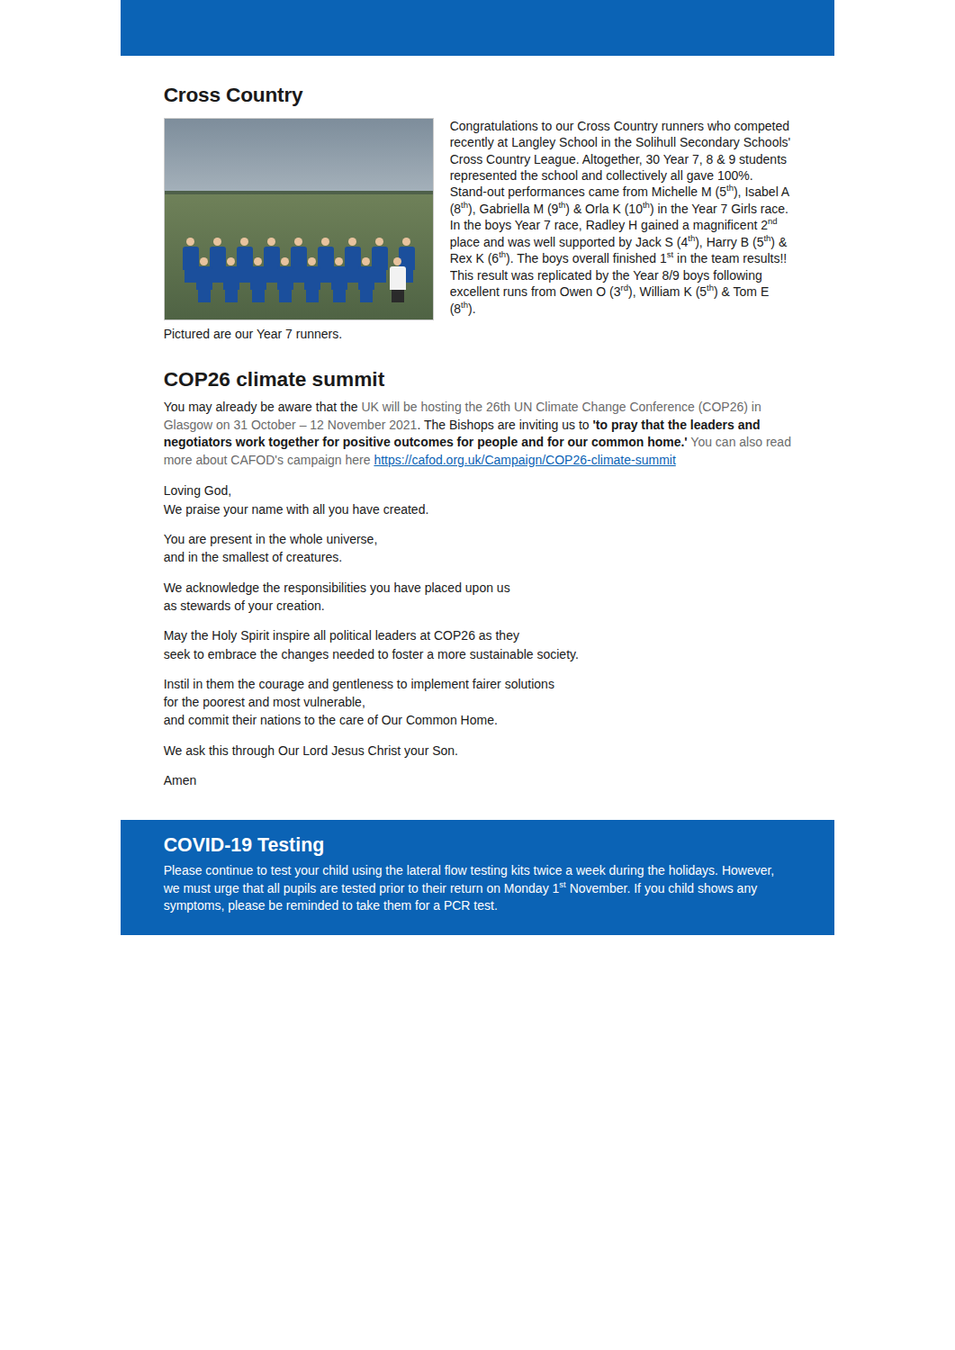Cross Country
Congratulations to our Cross Country runners who competed recently at Langley School in the Solihull Secondary Schools' Cross Country League. Altogether, 30 Year 7, 8 & 9 students represented the school and collectively all gave 100%. Stand-out performances came from Michelle M (5th), Isabel A (8th), Gabriella M (9th) & Orla K (10th) in the Year 7 Girls race. In the boys Year 7 race, Radley H gained a magnificent 2nd place and was well supported by Jack S (4th), Harry B (5th) & Rex K (6th). The boys overall finished 1st in the team results!! This result was replicated by the Year 8/9 boys following excellent runs from Owen O (3rd), William K (5th) & Tom E (8th).
Pictured are our Year 7 runners.
COP26 climate summit
You may already be aware that the UK will be hosting the 26th UN Climate Change Conference (COP26) in Glasgow on 31 October – 12 November 2021. The Bishops are inviting us to 'to pray that the leaders and negotiators work together for positive outcomes for people and for our common home.' You can also read more about CAFOD's campaign here https://cafod.org.uk/Campaign/COP26-climate-summit
Loving God,
We praise your name with all you have created.
You are present in the whole universe,
and in the smallest of creatures.
We acknowledge the responsibilities you have placed upon us
as stewards of your creation.
May the Holy Spirit inspire all political leaders at COP26 as they
seek to embrace the changes needed to foster a more sustainable society.
Instil in them the courage and gentleness to implement fairer solutions
for the poorest and most vulnerable,
and commit their nations to the care of Our Common Home.
We ask this through Our Lord Jesus Christ your Son.
Amen
COVID-19 Testing
Please continue to test your child using the lateral flow testing kits twice a week during the holidays. However, we must urge that all pupils are tested prior to their return on Monday 1st November. If you child shows any symptoms, please be reminded to take them for a PCR test.